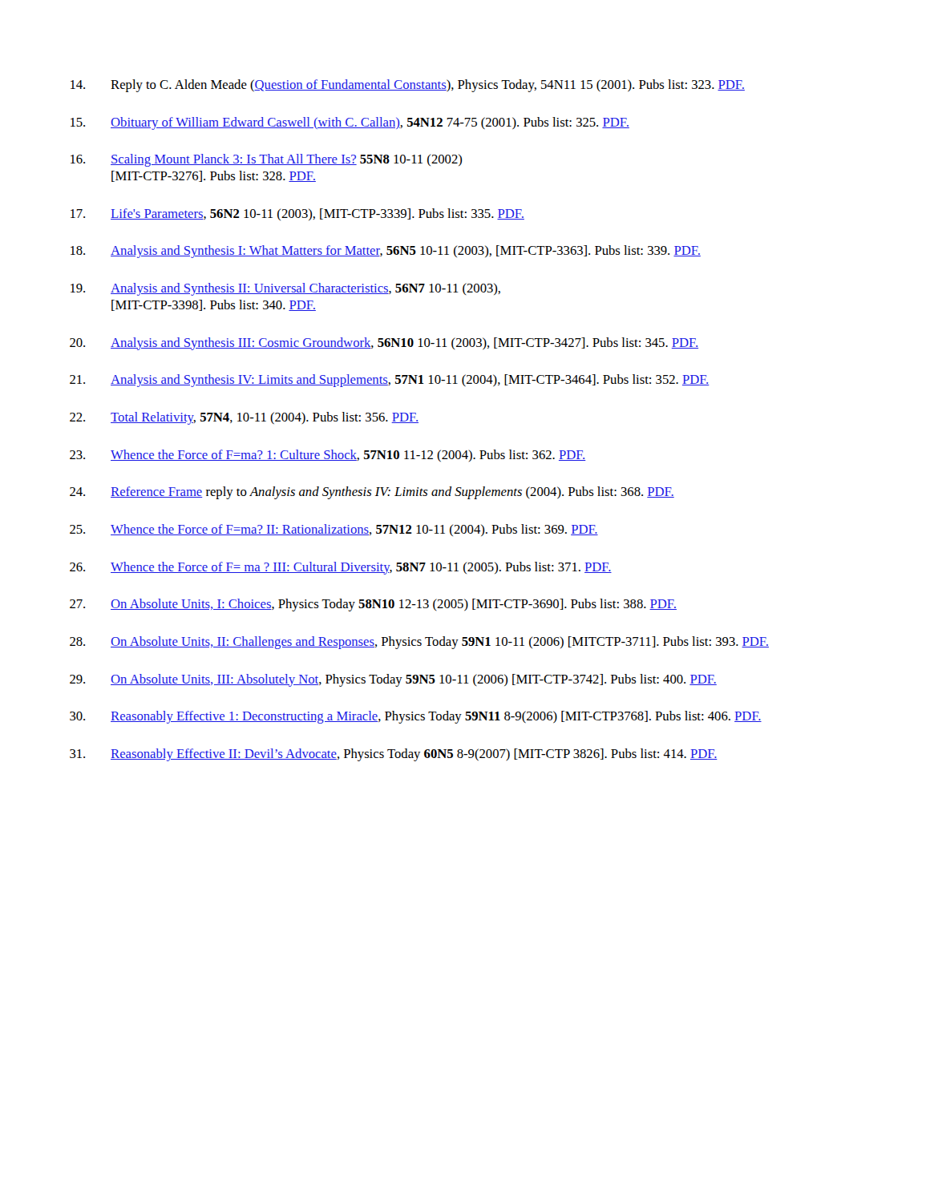14. Reply to C. Alden Meade (Question of Fundamental Constants), Physics Today, 54N11 15 (2001). Pubs list: 323. PDF.
15. Obituary of William Edward Caswell (with C. Callan), 54N12 74-75 (2001). Pubs list: 325. PDF.
16. Scaling Mount Planck 3: Is That All There Is? 55N8 10-11 (2002)
[MIT-CTP-3276]. Pubs list: 328. PDF.
17. Life's Parameters, 56N2 10-11 (2003), [MIT-CTP-3339]. Pubs list: 335. PDF.
18. Analysis and Synthesis I: What Matters for Matter, 56N5 10-11 (2003), [MIT-CTP-3363]. Pubs list: 339. PDF.
19. Analysis and Synthesis II: Universal Characteristics, 56N7 10-11 (2003),
[MIT-CTP-3398]. Pubs list: 340. PDF.
20. Analysis and Synthesis III: Cosmic Groundwork, 56N10 10-11 (2003), [MIT-CTP-3427]. Pubs list: 345. PDF.
21. Analysis and Synthesis IV: Limits and Supplements, 57N1 10-11 (2004), [MIT-CTP-3464]. Pubs list: 352. PDF.
22. Total Relativity, 57N4, 10-11 (2004). Pubs list: 356. PDF.
23. Whence the Force of F=ma? 1: Culture Shock, 57N10 11-12 (2004). Pubs list: 362. PDF.
24. Reference Frame reply to Analysis and Synthesis IV: Limits and Supplements (2004). Pubs list: 368. PDF.
25. Whence the Force of F=ma? II: Rationalizations, 57N12 10-11 (2004). Pubs list: 369. PDF.
26. Whence the Force of F= ma ? III: Cultural Diversity, 58N7 10-11 (2005). Pubs list: 371. PDF.
27. On Absolute Units, I: Choices, Physics Today 58N10 12-13 (2005) [MIT-CTP-3690]. Pubs list: 388. PDF.
28. On Absolute Units, II: Challenges and Responses, Physics Today 59N1 10-11 (2006) [MITCTP-3711]. Pubs list: 393. PDF.
29. On Absolute Units, III: Absolutely Not, Physics Today 59N5 10-11 (2006) [MIT-CTP-3742]. Pubs list: 400. PDF.
30. Reasonably Effective 1: Deconstructing a Miracle, Physics Today 59N11 8-9(2006) [MIT-CTP3768]. Pubs list: 406. PDF.
31. Reasonably Effective II: Devil’s Advocate, Physics Today 60N5 8-9(2007) [MIT-CTP 3826]. Pubs list: 414. PDF.